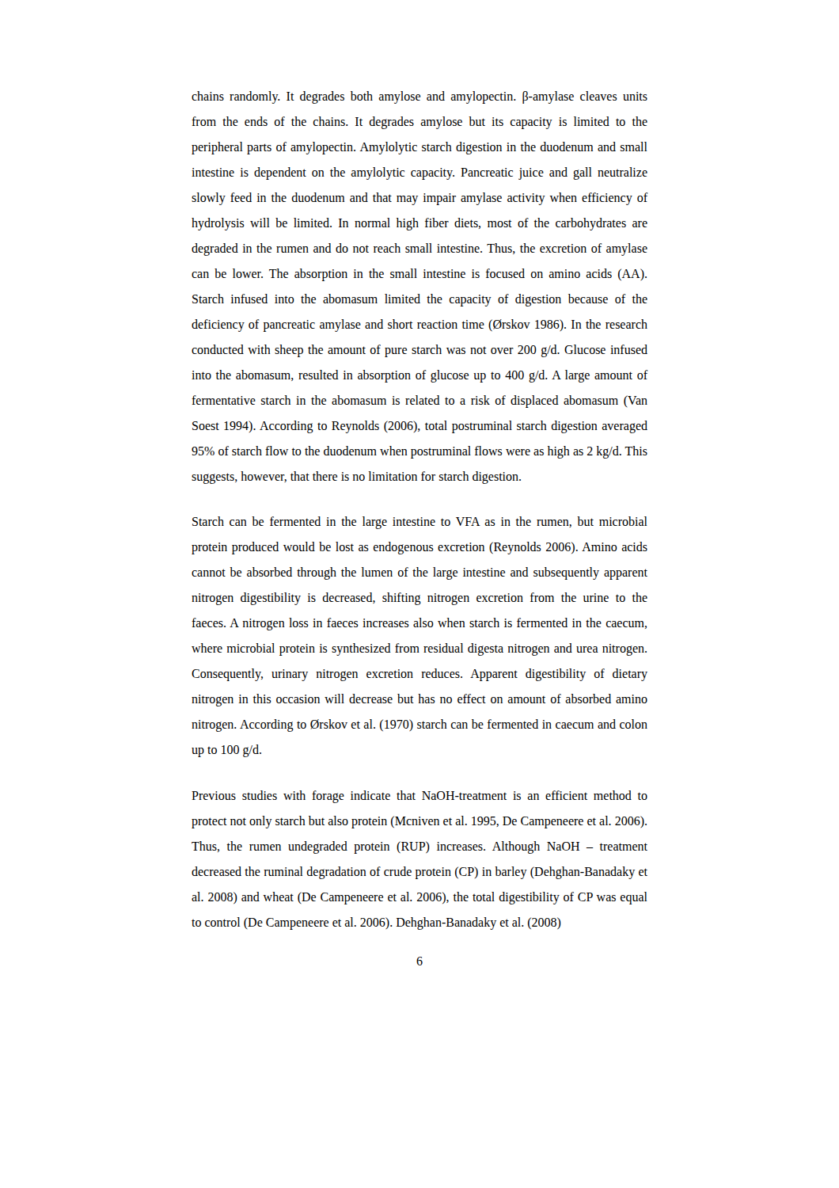chains randomly. It degrades both amylose and amylopectin. β-amylase cleaves units from the ends of the chains. It degrades amylose but its capacity is limited to the peripheral parts of amylopectin. Amylolytic starch digestion in the duodenum and small intestine is dependent on the amylolytic capacity. Pancreatic juice and gall neutralize slowly feed in the duodenum and that may impair amylase activity when efficiency of hydrolysis will be limited. In normal high fiber diets, most of the carbohydrates are degraded in the rumen and do not reach small intestine. Thus, the excretion of amylase can be lower. The absorption in the small intestine is focused on amino acids (AA). Starch infused into the abomasum limited the capacity of digestion because of the deficiency of pancreatic amylase and short reaction time (Ørskov 1986). In the research conducted with sheep the amount of pure starch was not over 200 g/d. Glucose infused into the abomasum, resulted in absorption of glucose up to 400 g/d. A large amount of fermentative starch in the abomasum is related to a risk of displaced abomasum (Van Soest 1994). According to Reynolds (2006), total postruminal starch digestion averaged 95% of starch flow to the duodenum when postruminal flows were as high as 2 kg/d. This suggests, however, that there is no limitation for starch digestion.
Starch can be fermented in the large intestine to VFA as in the rumen, but microbial protein produced would be lost as endogenous excretion (Reynolds 2006). Amino acids cannot be absorbed through the lumen of the large intestine and subsequently apparent nitrogen digestibility is decreased, shifting nitrogen excretion from the urine to the faeces. A nitrogen loss in faeces increases also when starch is fermented in the caecum, where microbial protein is synthesized from residual digesta nitrogen and urea nitrogen. Consequently, urinary nitrogen excretion reduces. Apparent digestibility of dietary nitrogen in this occasion will decrease but has no effect on amount of absorbed amino nitrogen. According to Ørskov et al. (1970) starch can be fermented in caecum and colon up to 100 g/d.
Previous studies with forage indicate that NaOH-treatment is an efficient method to protect not only starch but also protein (Mcniven et al. 1995, De Campeneere et al. 2006). Thus, the rumen undegraded protein (RUP) increases. Although NaOH – treatment decreased the ruminal degradation of crude protein (CP) in barley (Dehghan-Banadaky et al. 2008) and wheat (De Campeneere et al. 2006), the total digestibility of CP was equal to control (De Campeneere et al. 2006). Dehghan-Banadaky et al. (2008)
6